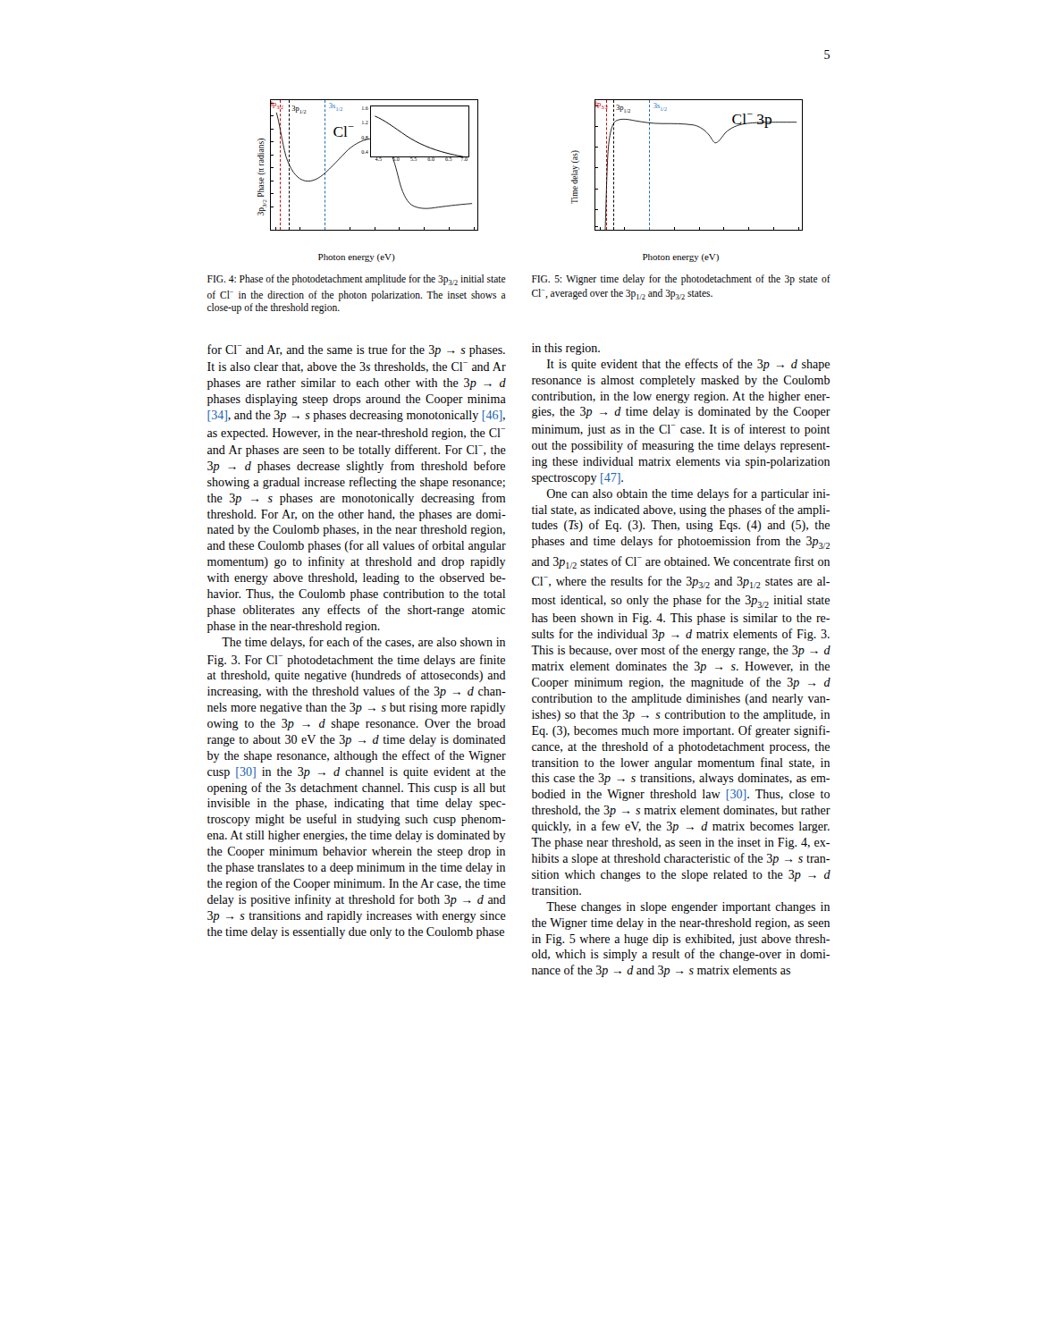5
3p3/2 Phase (π radians)
Photon energy (eV)
1.6
1.4
1.2
1.0
0.8
0.6
0.4
0.2
0.0
0
10
20
30
40
50
60
70
80
3p3/2
3p1/2
3s1/2
Cl−
1.6
1.2
0.8
0.4
4.5
5.0
5.5
6.0
6.5
7.0
FIG. 4: Phase of the photodetachment amplitude for the 3p3/2 initial state of Cl− in the direction of the photon polarization. The inset shows a close-up of the threshold region.
Time delay (as)
Photon energy (eV)
200
0
-200
-400
-600
-800
-1000
0
10
20
30
40
50
60
70
80
3p3/2
3p1/2
3s1/2
Cl− 3p
FIG. 5: Wigner time delay for the photodetachment of the 3p state of Cl−, averaged over the 3p1/2 and 3p3/2 states.
for Cl− and Ar, and the same is true for the 3p → s phases. It is also clear that, above the 3s thresholds, the Cl− and Ar phases are rather similar to each other with the 3p → d phases displaying steep drops around the Cooper minima [34], and the 3p → s phases decreasing monotonically [46], as expected. However, in the near-threshold region, the Cl− and Ar phases are seen to be totally different. For Cl−, the 3p → d phases decrease slightly from threshold before showing a gradual increase reflecting the shape resonance; the 3p → s phases are monotonically decreasing from threshold. For Ar, on the other hand, the phases are dominated by the Coulomb phases, in the near threshold region, and these Coulomb phases (for all values of orbital angular momentum) go to infinity at threshold and drop rapidly with energy above threshold, leading to the observed behavior. Thus, the Coulomb phase contribution to the total phase obliterates any effects of the short-range atomic phase in the near-threshold region.
The time delays, for each of the cases, are also shown in Fig. 3. For Cl− photodetachment the time delays are finite at threshold, quite negative (hundreds of attoseconds) and increasing, with the threshold values of the 3p → d channels more negative than the 3p → s but rising more rapidly owing to the 3p → d shape resonance. Over the broad range to about 30 eV the 3p → d time delay is dominated by the shape resonance, although the effect of the Wigner cusp [30] in the 3p → d channel is quite evident at the opening of the 3s detachment channel. This cusp is all but invisible in the phase, indicating that time delay spectroscopy might be useful in studying such cusp phenomena. At still higher energies, the time delay is dominated by the Cooper minimum behavior wherein the steep drop in the phase translates to a deep minimum in the time delay in the region of the Cooper minimum. In the Ar case, the time delay is positive infinity at threshold for both 3p → d and 3p → s transitions and rapidly increases with energy since the time delay is essentially due only to the Coulomb phase
in this region.
It is quite evident that the effects of the 3p → d shape resonance is almost completely masked by the Coulomb contribution, in the low energy region. At the higher energies, the 3p → d time delay is dominated by the Cooper minimum, just as in the Cl− case. It is of interest to point out the possibility of measuring the time delays representing these individual matrix elements via spin-polarization spectroscopy [47].
One can also obtain the time delays for a particular initial state, as indicated above, using the phases of the amplitudes (Ts) of Eq. (3). Then, using Eqs. (4) and (5), the phases and time delays for photoemission from the 3p3/2 and 3p1/2 states of Cl− are obtained. We concentrate first on Cl−, where the results for the 3p3/2 and 3p1/2 states are almost identical, so only the phase for the 3p3/2 initial state has been shown in Fig. 4. This phase is similar to the results for the individual 3p → d matrix elements of Fig. 3. This is because, over most of the energy range, the 3p → d matrix element dominates the 3p → s. However, in the Cooper minimum region, the magnitude of the 3p → d contribution to the amplitude diminishes (and nearly vanishes) so that the 3p → s contribution to the amplitude, in Eq. (3), becomes much more important. Of greater significance, at the threshold of a photodetachment process, the transition to the lower angular momentum final state, in this case the 3p → s transitions, always dominates, as embodied in the Wigner threshold law [30]. Thus, close to threshold, the 3p → s matrix element dominates, but rather quickly, in a few eV, the 3p → d matrix becomes larger. The phase near threshold, as seen in the inset in Fig. 4, exhibits a slope at threshold characteristic of the 3p → s transition which changes to the slope related to the 3p → d transition.
These changes in slope engender important changes in the Wigner time delay in the near-threshold region, as seen in Fig. 5 where a huge dip is exhibited, just above threshold, which is simply a result of the change-over in dominance of the 3p → d and 3p → s matrix elements as